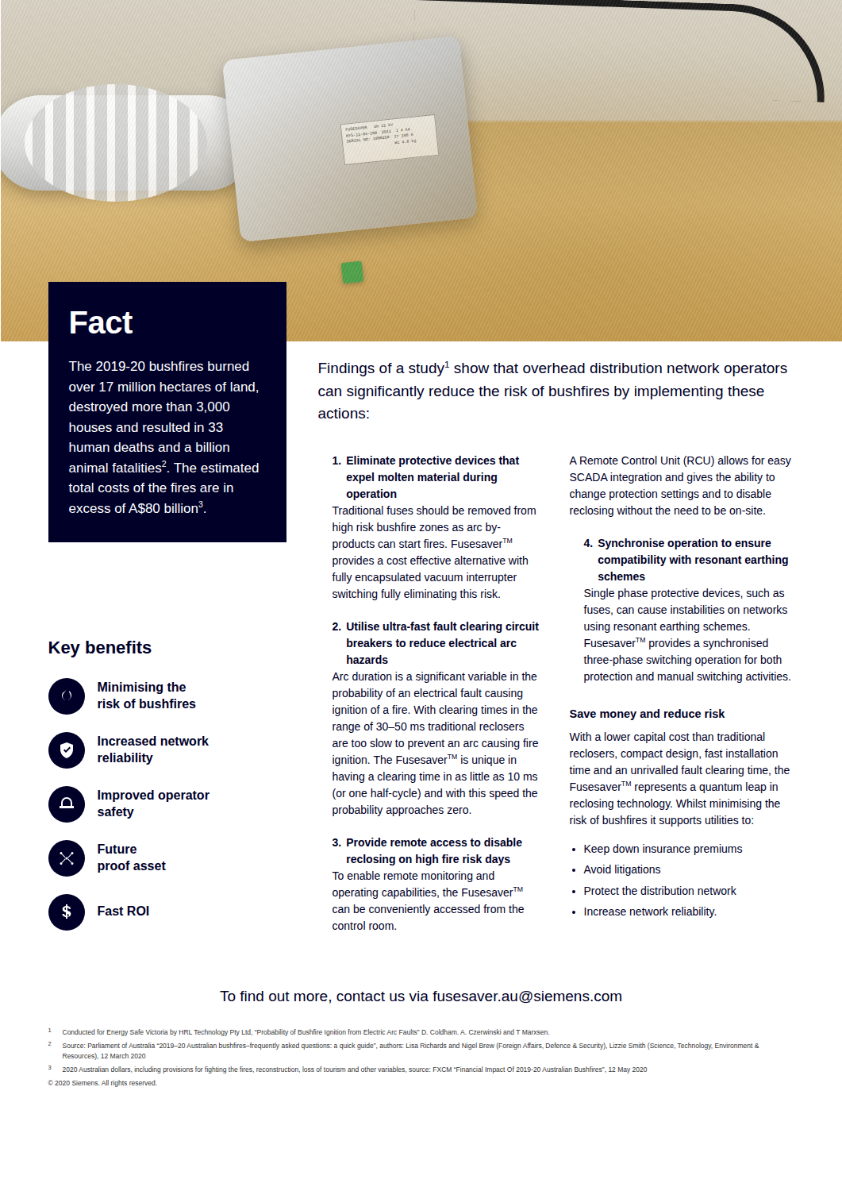FUSESAVER UH 12 kV
KFS-12-04-100 2011 I 4 kA
SERIAL NO: 1000250 Ir 100 A
W1 4.8 kg
Fact
The 2019-20 bushfires burned over 17 million hectares of land, destroyed more than 3,000 houses and resulted in 33 human deaths and a billion animal fatalities2. The estimated total costs of the fires are in excess of A$80 billion3.
Key benefits
Minimising the
risk of bushfires
Increased network
reliability
Improved operator
safety
Future
proof asset
Fast ROI
Findings of a study1 show that overhead distribution network operators can significantly reduce the risk of bushfires by implementing these actions:
1. Eliminate protective devices that expel molten material during operation
Traditional fuses should be removed from high risk bushfire zones as arc by-products can start fires. FusesaverTM provides a cost effective alternative with fully encapsulated vacuum interrupter switching fully eliminating this risk.
2. Utilise ultra-fast fault clearing circuit breakers to reduce electrical arc hazards
Arc duration is a significant variable in the probability of an electrical fault causing ignition of a fire. With clearing times in the range of 30–50 ms traditional reclosers are too slow to prevent an arc causing fire ignition. The FusesaverTM is unique in having a clearing time in as little as 10 ms (or one half-cycle) and with this speed the probability approaches zero.
3. Provide remote access to disable reclosing on high fire risk days
To enable remote monitoring and operating capabilities, the FusesaverTM can be conveniently accessed from the control room.
A Remote Control Unit (RCU) allows for easy SCADA integration and gives the ability to change protection settings and to disable reclosing without the need to be on-site.
4. Synchronise operation to ensure compatibility with resonant earthing schemes
Single phase protective devices, such as fuses, can cause instabilities on networks using resonant earthing schemes. FusesaverTM provides a synchronised three-phase switching operation for both protection and manual switching activities.
Save money and reduce risk
With a lower capital cost than traditional reclosers, compact design, fast installation time and an unrivalled fault clearing time, the FusesaverTM represents a quantum leap in reclosing technology. Whilst minimising the risk of bushfires it supports utilities to:
Keep down insurance premiums
Avoid litigations
Protect the distribution network
Increase network reliability.
To find out more, contact us via fusesaver.au@siemens.com
1 Conducted for Energy Safe Victoria by HRL Technology Pty Ltd, “Probability of Bushfire Ignition from Electric Arc Faults” D. Coldham. A. Czerwinski and T Marxsen.
2 Source: Parliament of Australia “2019–20 Australian bushfires–frequently asked questions: a quick guide”, authors: Lisa Richards and Nigel Brew (Foreign Affairs, Defence & Security), Lizzie Smith (Science, Technology, Environment & Resources), 12 March 2020
32020 Australian dollars, including provisions for fighting the fires, reconstruction, loss of tourism and other variables, source: FXCM “Financial Impact Of 2019-20 Australian Bushfires”, 12 May 2020
© 2020 Siemens. All rights reserved.